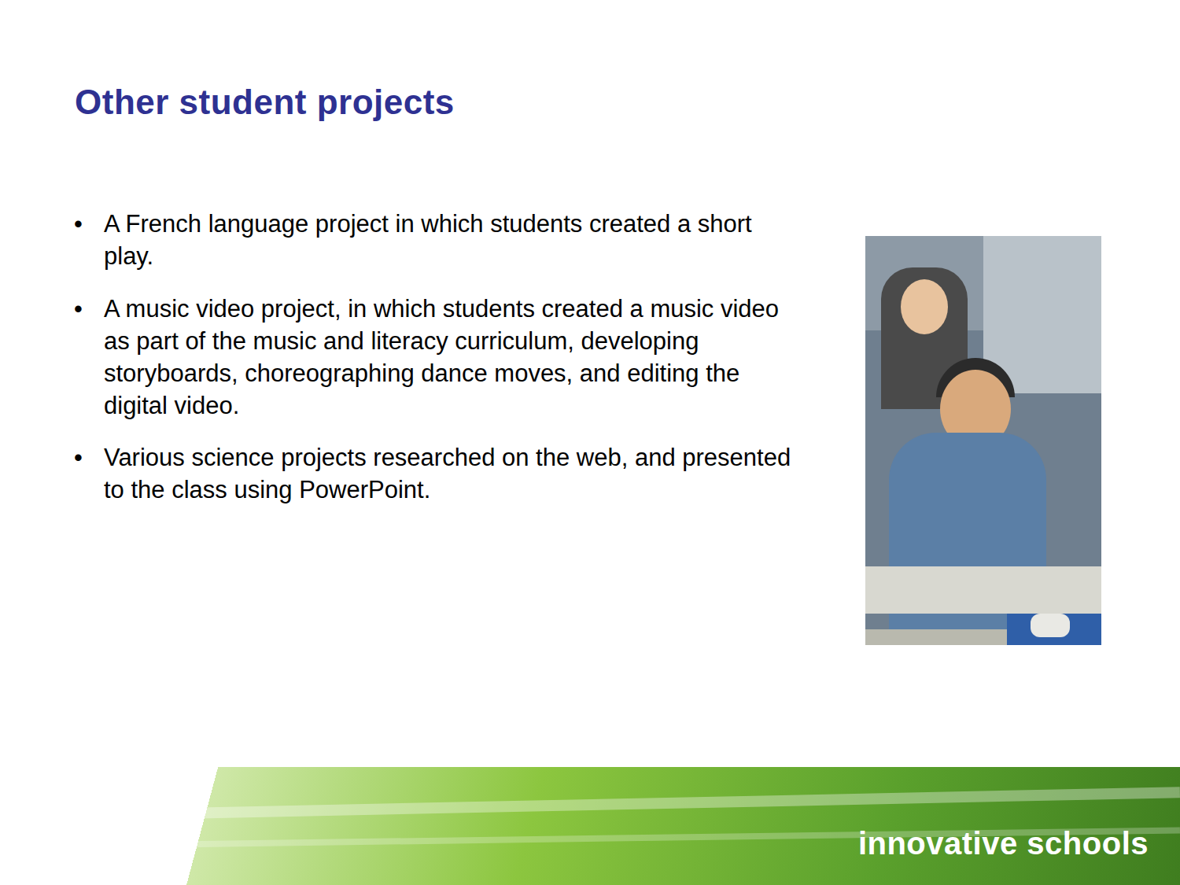Other student projects
A French language project in which students created a short play.
A music video project, in which students created a music video as part of the music and literacy curriculum, developing storyboards, choreographing dance moves, and editing the digital video.
Various science projects researched on the web, and presented to the class using PowerPoint.
innovative schools